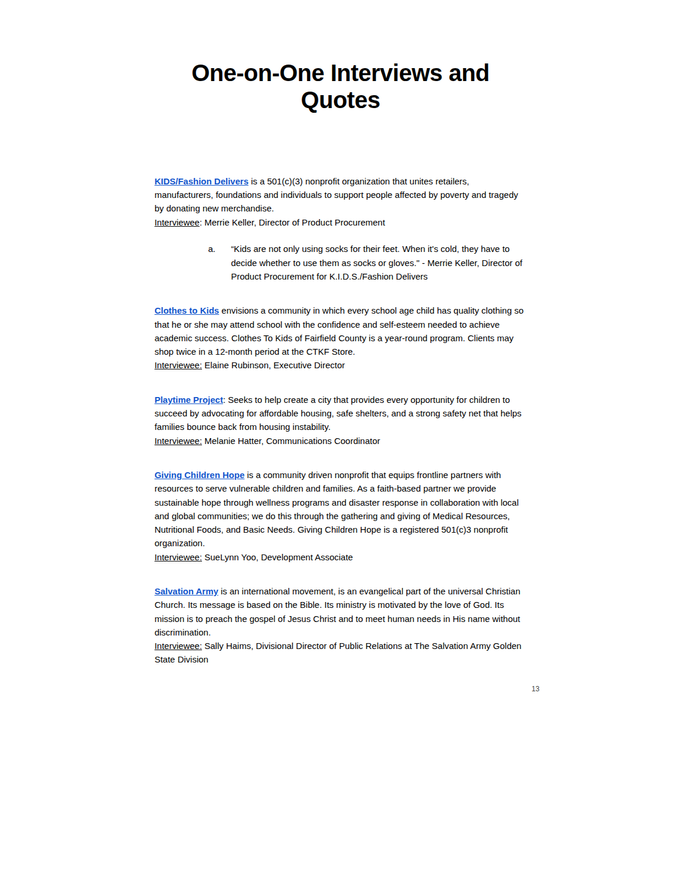One-on-One Interviews and Quotes
KIDS/Fashion Delivers is a 501(c)(3) nonprofit organization that unites retailers, manufacturers, foundations and individuals to support people affected by poverty and tragedy by donating new merchandise.
Interviewee: Merrie Keller, Director of Product Procurement
a. “Kids are not only using socks for their feet. When it's cold, they have to decide whether to use them as socks or gloves." - Merrie Keller, Director of Product Procurement for K.I.D.S./Fashion Delivers
Clothes to Kids envisions a community in which every school age child has quality clothing so that he or she may attend school with the confidence and self-esteem needed to achieve academic success. Clothes To Kids of Fairfield County is a year-round program. Clients may shop twice in a 12-month period at the CTKF Store.
Interviewee: Elaine Rubinson, Executive Director
Playtime Project: Seeks to help create a city that provides every opportunity for children to succeed by advocating for affordable housing, safe shelters, and a strong safety net that helps families bounce back from housing instability.
Interviewee: Melanie Hatter, Communications Coordinator
Giving Children Hope is a community driven nonprofit that equips frontline partners with resources to serve vulnerable children and families. As a faith-based partner we provide sustainable hope through wellness programs and disaster response in collaboration with local and global communities; we do this through the gathering and giving of Medical Resources, Nutritional Foods, and Basic Needs. Giving Children Hope is a registered 501(c)3 nonprofit organization.
Interviewee: SueLynn Yoo, Development Associate
Salvation Army is an international movement, is an evangelical part of the universal Christian Church. Its message is based on the Bible. Its ministry is motivated by the love of God. Its mission is to preach the gospel of Jesus Christ and to meet human needs in His name without discrimination.
Interviewee: Sally Haims, Divisional Director of Public Relations at The Salvation Army Golden State Division
13